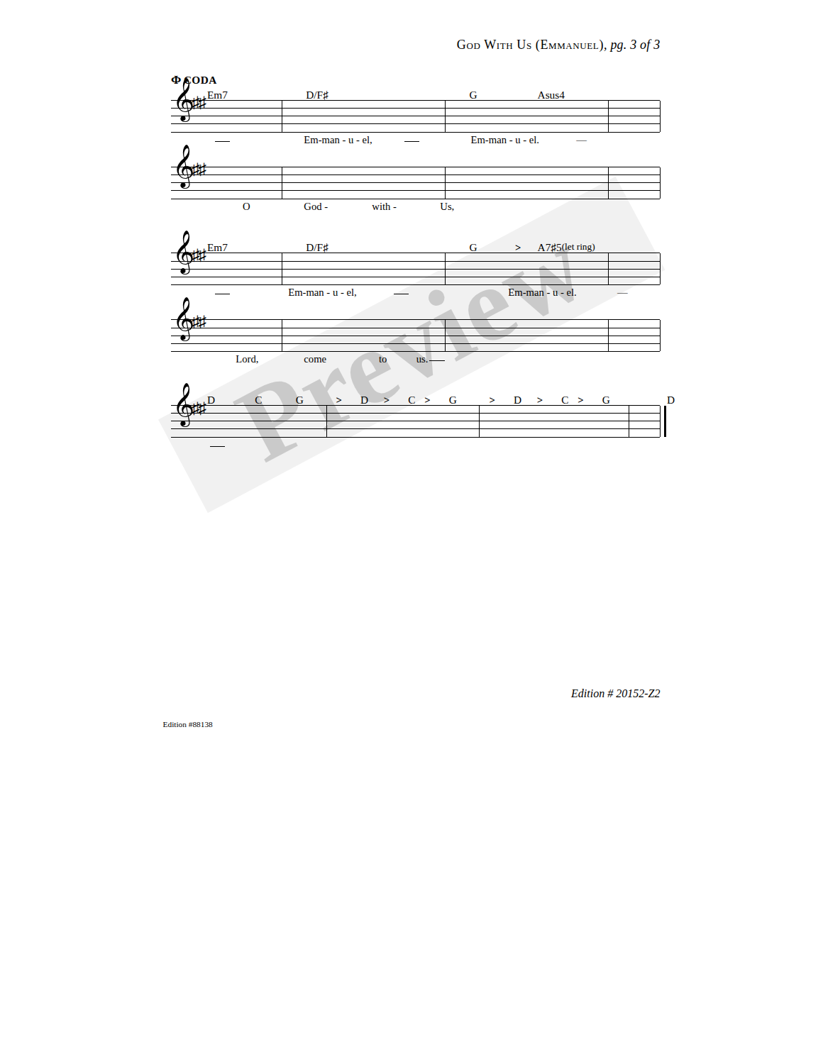God With Us (Emmanuel), pg. 3 of 3
ΦCODA
Em7 D/F♯ G Asus4
𝄞 ♯♯
Em-man - u - el, Em-man - u - el. —
𝄞 ♯♯
O God - with - Us,
Em7 D/F♯ G A7♯5 (let ring)
𝄞 ♯♯ >
Em-man - u - el, Em-man - u - el. —
𝄞 ♯♯
Lord, come to us.
D C G D C G D C G D
𝄞 ♯♯ > > > > > >
Preview
Edition # 20152-Z2
Edition #88138